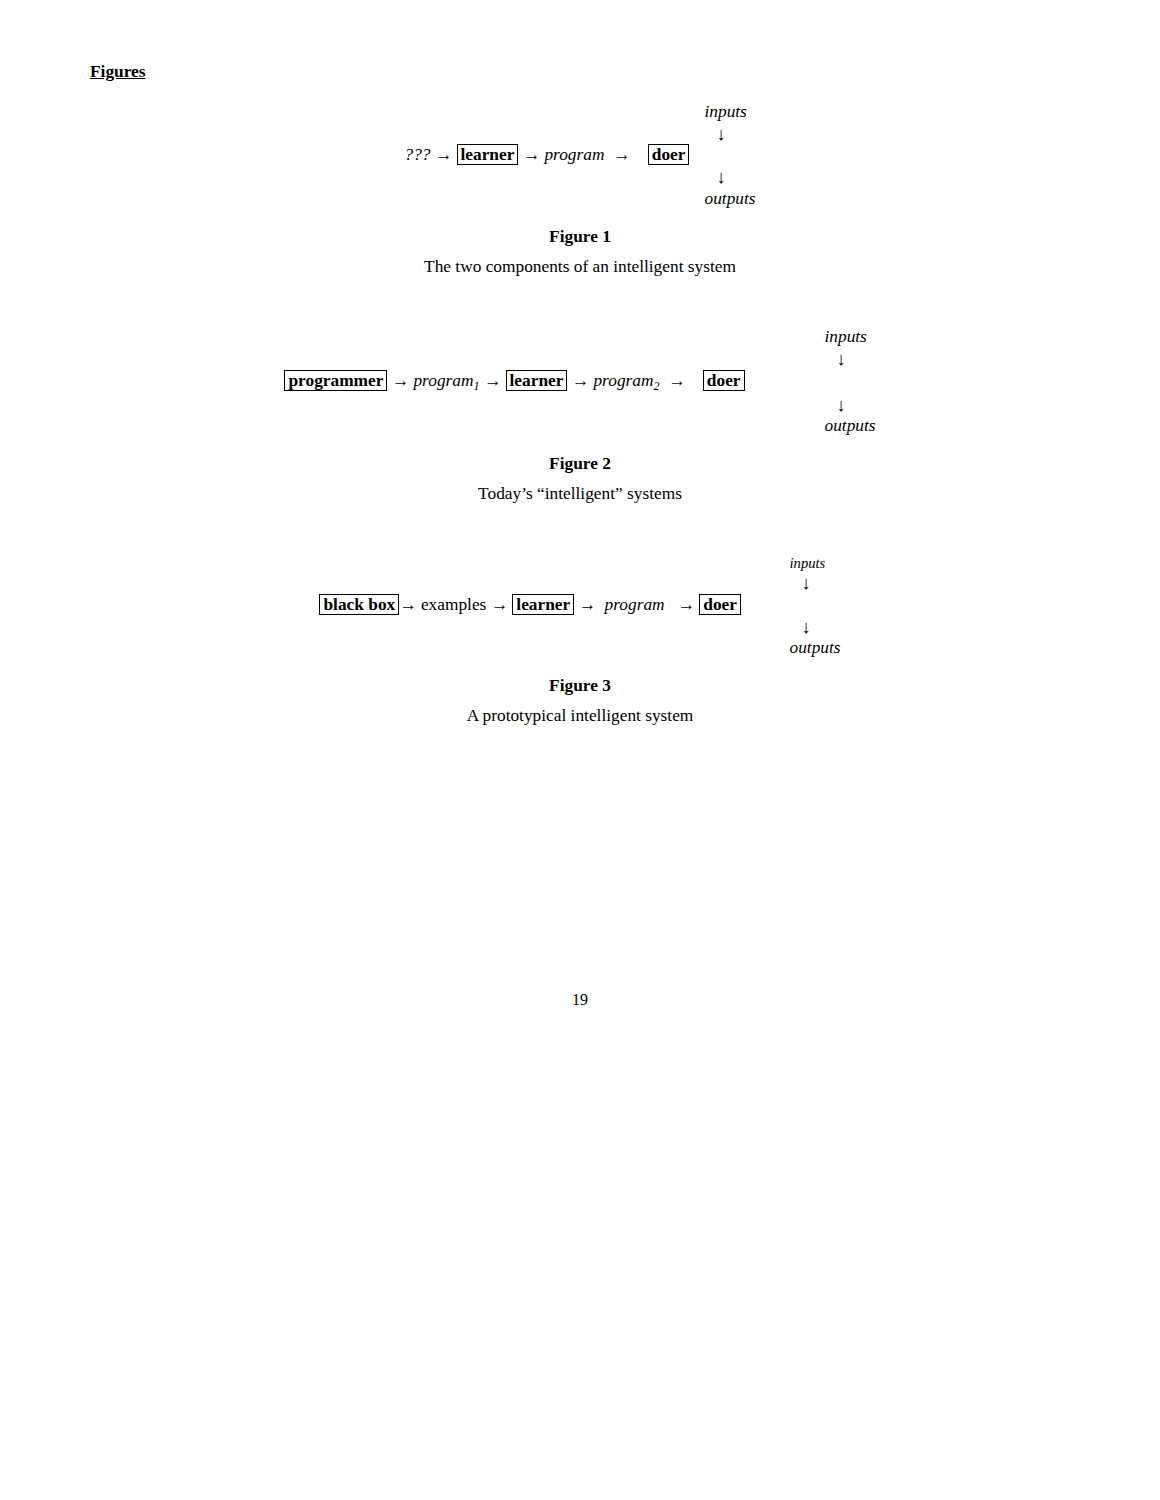Figures
inputs
↓
??? → learner → program → doer
↓
outputs
Figure 1
The two components of an intelligent system
inputs
↓
programmer → program1 → learner → program2 → doer
↓
outputs
Figure 2
Today’s “intelligent” systems
inputs
↓
black box→ examples → learner → program → doer
↓
outputs
Figure 3
A prototypical intelligent system
19